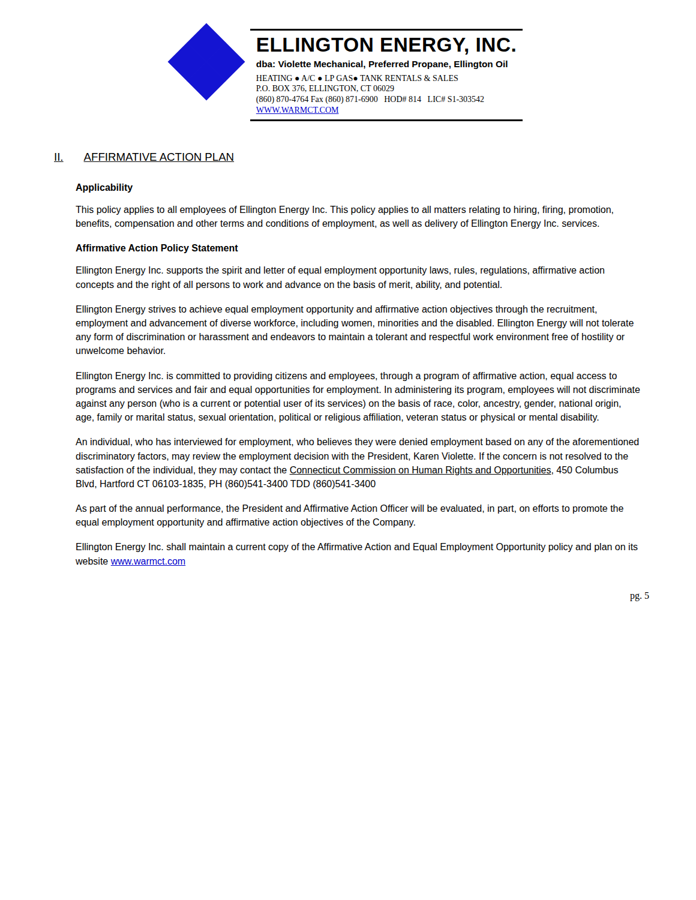ELLINGTON ENERGY, INC.
dba: Violette Mechanical, Preferred Propane, Ellington Oil
HEATING ● A/C ● LP GAS● TANK RENTALS & SALES
P.O. BOX 376, ELLINGTON, CT 06029
(860) 870-4764 Fax (860) 871-6900 HOD# 814 LIC# S1-303542
WWW.WARMCT.COM
II. AFFIRMATIVE ACTION PLAN
Applicability
This policy applies to all employees of Ellington Energy Inc. This policy applies to all matters relating to hiring, firing, promotion, benefits, compensation and other terms and conditions of employment, as well as delivery of Ellington Energy Inc. services.
Affirmative Action Policy Statement
Ellington Energy Inc. supports the spirit and letter of equal employment opportunity laws, rules, regulations, affirmative action concepts and the right of all persons to work and advance on the basis of merit, ability, and potential.
Ellington Energy strives to achieve equal employment opportunity and affirmative action objectives through the recruitment, employment and advancement of diverse workforce, including women, minorities and the disabled. Ellington Energy will not tolerate any form of discrimination or harassment and endeavors to maintain a tolerant and respectful work environment free of hostility or unwelcome behavior.
Ellington Energy Inc. is committed to providing citizens and employees, through a program of affirmative action, equal access to programs and services and fair and equal opportunities for employment. In administering its program, employees will not discriminate against any person (who is a current or potential user of its services) on the basis of race, color, ancestry, gender, national origin, age, family or marital status, sexual orientation, political or religious affiliation, veteran status or physical or mental disability.
An individual, who has interviewed for employment, who believes they were denied employment based on any of the aforementioned discriminatory factors, may review the employment decision with the President, Karen Violette. If the concern is not resolved to the satisfaction of the individual, they may contact the Connecticut Commission on Human Rights and Opportunities, 450 Columbus Blvd, Hartford CT 06103-1835, PH (860)541-3400 TDD (860)541-3400
As part of the annual performance, the President and Affirmative Action Officer will be evaluated, in part, on efforts to promote the equal employment opportunity and affirmative action objectives of the Company.
Ellington Energy Inc. shall maintain a current copy of the Affirmative Action and Equal Employment Opportunity policy and plan on its website www.warmct.com
pg. 5